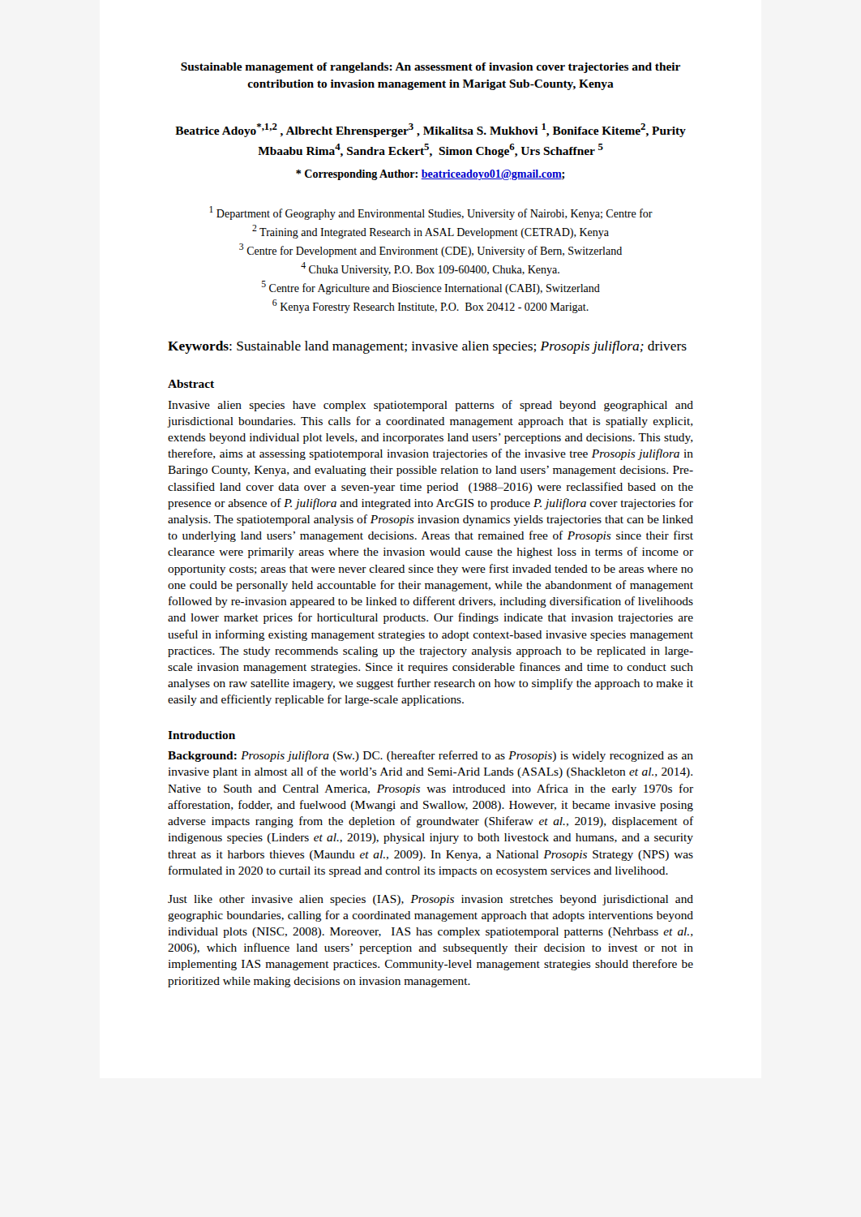Sustainable management of rangelands: An assessment of invasion cover trajectories and their contribution to invasion management in Marigat Sub-County, Kenya
Beatrice Adoyo*,1,2 , Albrecht Ehrensperger3 , Mikalitsa S. Mukhovi 1, Boniface Kiteme2, Purity Mbaabu Rima4, Sandra Eckert5, Simon Choge6, Urs Schaffner 5
* Corresponding Author: beatriceadoyo01@gmail.com;
1 Department of Geography and Environmental Studies, University of Nairobi, Kenya; Centre for
2 Training and Integrated Research in ASAL Development (CETRAD), Kenya
3 Centre for Development and Environment (CDE), University of Bern, Switzerland
4 Chuka University, P.O. Box 109-60400, Chuka, Kenya.
5 Centre for Agriculture and Bioscience International (CABI), Switzerland
6 Kenya Forestry Research Institute, P.O. Box 20412 - 0200 Marigat.
Keywords: Sustainable land management; invasive alien species; Prosopis juliflora; drivers
Abstract
Invasive alien species have complex spatiotemporal patterns of spread beyond geographical and jurisdictional boundaries. This calls for a coordinated management approach that is spatially explicit, extends beyond individual plot levels, and incorporates land users’ perceptions and decisions. This study, therefore, aims at assessing spatiotemporal invasion trajectories of the invasive tree Prosopis juliflora in Baringo County, Kenya, and evaluating their possible relation to land users’ management decisions. Pre-classified land cover data over a seven-year time period (1988–2016) were reclassified based on the presence or absence of P. juliflora and integrated into ArcGIS to produce P. juliflora cover trajectories for analysis. The spatiotemporal analysis of Prosopis invasion dynamics yields trajectories that can be linked to underlying land users’ management decisions. Areas that remained free of Prosopis since their first clearance were primarily areas where the invasion would cause the highest loss in terms of income or opportunity costs; areas that were never cleared since they were first invaded tended to be areas where no one could be personally held accountable for their management, while the abandonment of management followed by re-invasion appeared to be linked to different drivers, including diversification of livelihoods and lower market prices for horticultural products. Our findings indicate that invasion trajectories are useful in informing existing management strategies to adopt context-based invasive species management practices. The study recommends scaling up the trajectory analysis approach to be replicated in large-scale invasion management strategies. Since it requires considerable finances and time to conduct such analyses on raw satellite imagery, we suggest further research on how to simplify the approach to make it easily and efficiently replicable for large-scale applications.
Introduction
Background: Prosopis juliflora (Sw.) DC. (hereafter referred to as Prosopis) is widely recognized as an invasive plant in almost all of the world’s Arid and Semi-Arid Lands (ASALs) (Shackleton et al., 2014). Native to South and Central America, Prosopis was introduced into Africa in the early 1970s for afforestation, fodder, and fuelwood (Mwangi and Swallow, 2008). However, it became invasive posing adverse impacts ranging from the depletion of groundwater (Shiferaw et al., 2019), displacement of indigenous species (Linders et al., 2019), physical injury to both livestock and humans, and a security threat as it harbors thieves (Maundu et al., 2009). In Kenya, a National Prosopis Strategy (NPS) was formulated in 2020 to curtail its spread and control its impacts on ecosystem services and livelihood.
Just like other invasive alien species (IAS), Prosopis invasion stretches beyond jurisdictional and geographic boundaries, calling for a coordinated management approach that adopts interventions beyond individual plots (NISC, 2008). Moreover, IAS has complex spatiotemporal patterns (Nehrbass et al., 2006), which influence land users’ perception and subsequently their decision to invest or not in implementing IAS management practices. Community-level management strategies should therefore be prioritized while making decisions on invasion management.